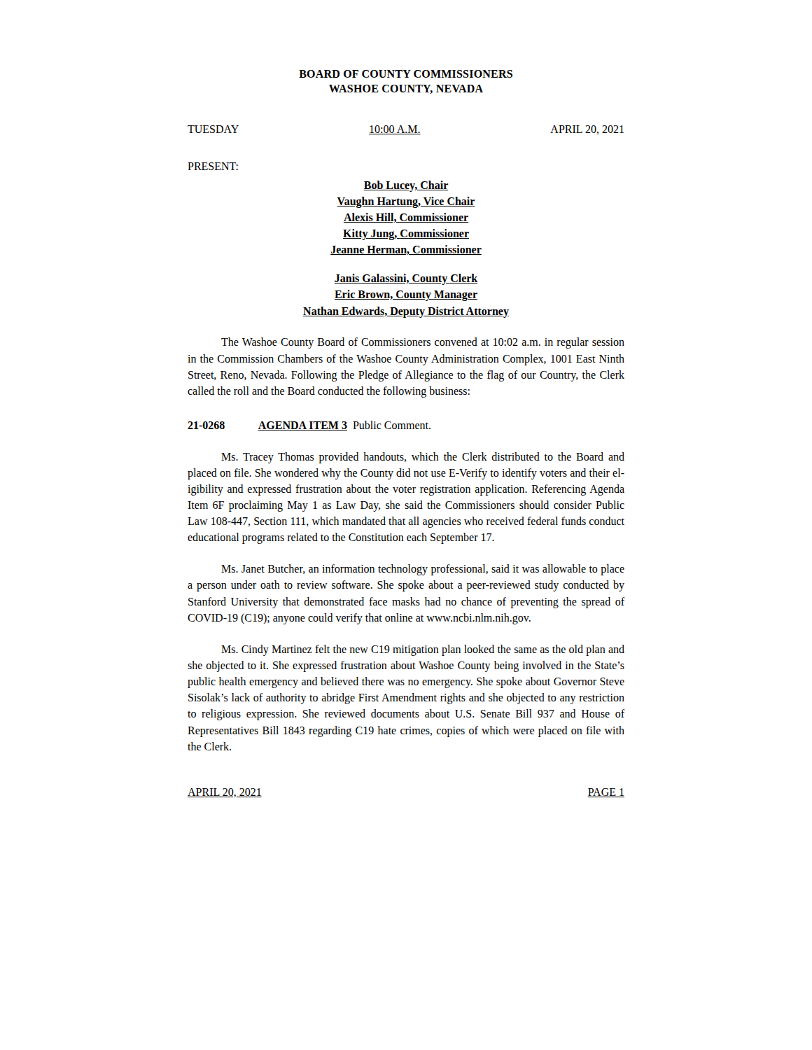BOARD OF COUNTY COMMISSIONERS
WASHOE COUNTY, NEVADA
Tuesday 10:00 A.M. April 20, 2021
Present:
Bob Lucey, Chair
Vaughn Hartung, Vice Chair
Alexis Hill, Commissioner
Kitty Jung, Commissioner
Jeanne Herman, Commissioner
Janis Galassini, County Clerk
Eric Brown, County Manager
Nathan Edwards, Deputy District Attorney
The Washoe County Board of Commissioners convened at 10:02 a.m. in regular session in the Commission Chambers of the Washoe County Administration Complex, 1001 East Ninth Street, Reno, Nevada. Following the Pledge of Allegiance to the flag of our Country, the Clerk called the roll and the Board conducted the following business:
21-0268 AGENDA ITEM 3 Public Comment.
Ms. Tracey Thomas provided handouts, which the Clerk distributed to the Board and placed on file. She wondered why the County did not use E-Verify to identify voters and their eligibility and expressed frustration about the voter registration application. Referencing Agenda Item 6F proclaiming May 1 as Law Day, she said the Commissioners should consider Public Law 108-447, Section 111, which mandated that all agencies who received federal funds conduct educational programs related to the Constitution each September 17.
Ms. Janet Butcher, an information technology professional, said it was allowable to place a person under oath to review software. She spoke about a peer-reviewed study conducted by Stanford University that demonstrated face masks had no chance of preventing the spread of COVID-19 (C19); anyone could verify that online at www.ncbi.nlm.nih.gov.
Ms. Cindy Martinez felt the new C19 mitigation plan looked the same as the old plan and she objected to it. She expressed frustration about Washoe County being involved in the State’s public health emergency and believed there was no emergency. She spoke about Governor Steve Sisolak’s lack of authority to abridge First Amendment rights and she objected to any restriction to religious expression. She reviewed documents about U.S. Senate Bill 937 and House of Representatives Bill 1843 regarding C19 hate crimes, copies of which were placed on file with the Clerk.
April 20, 2021 Page 1